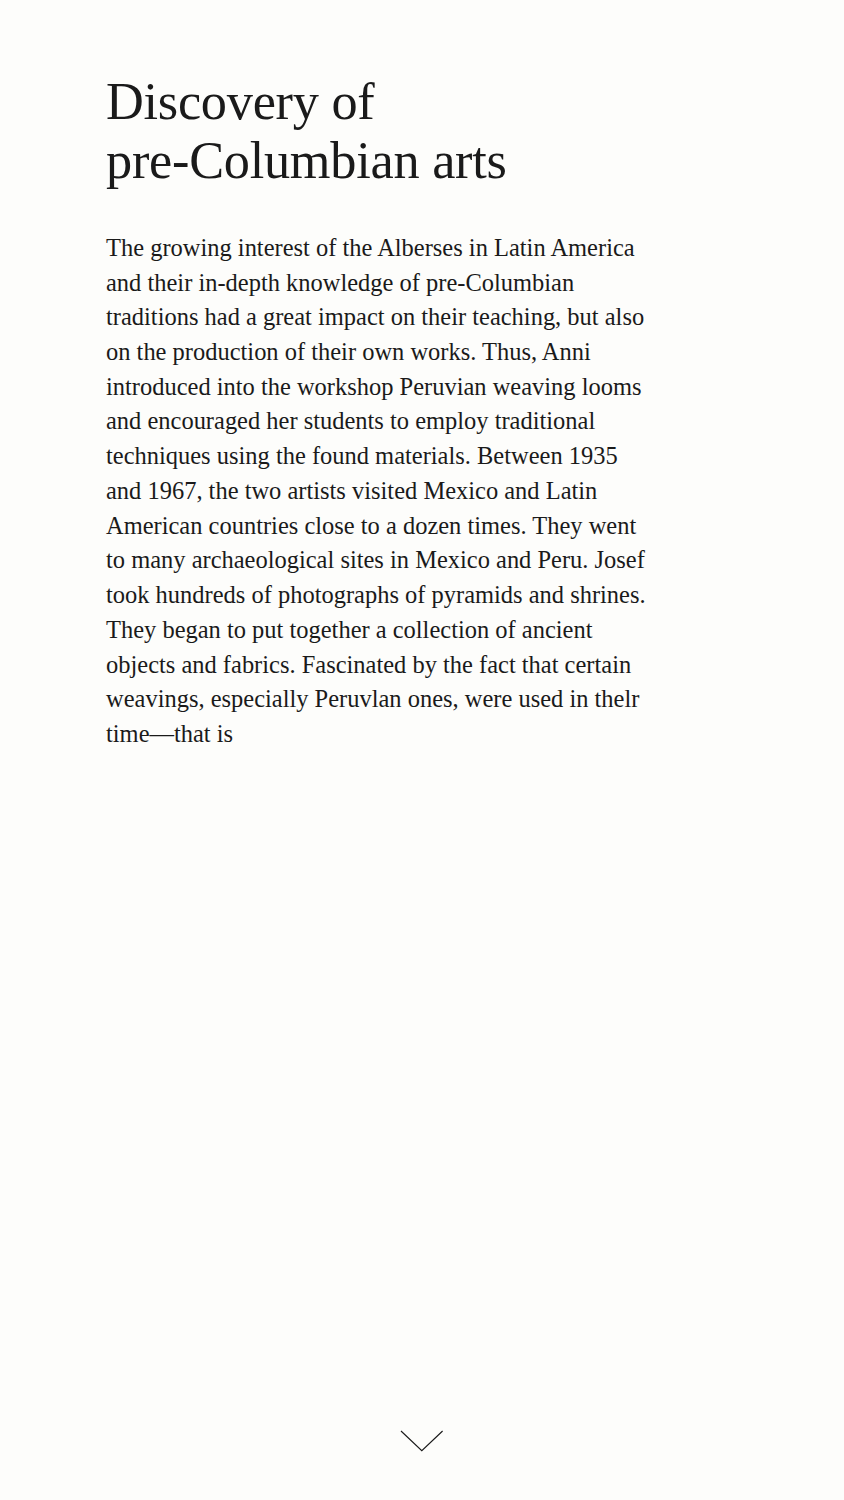Discovery of
pre-Columbian arts
The growing interest of the Alberses in Latin America and their in-depth knowledge of pre-Columbian traditions had a great impact on their teaching, but also on the production of their own works. Thus, Anni introduced into the workshop Peruvian weaving looms and encouraged her students to employ traditional techniques using the found materials. Between 1935 and 1967, the two artists visited Mexico and Latin American countries close to a dozen times. They went to many archaeological sites in Mexico and Peru. Josef took hundreds of photographs of pyramids and shrines. They began to put together a collection of ancient objects and fabrics. Fascinated by the fact that certain weavings, especially Peruvlan ones, were used in thelr time—that is